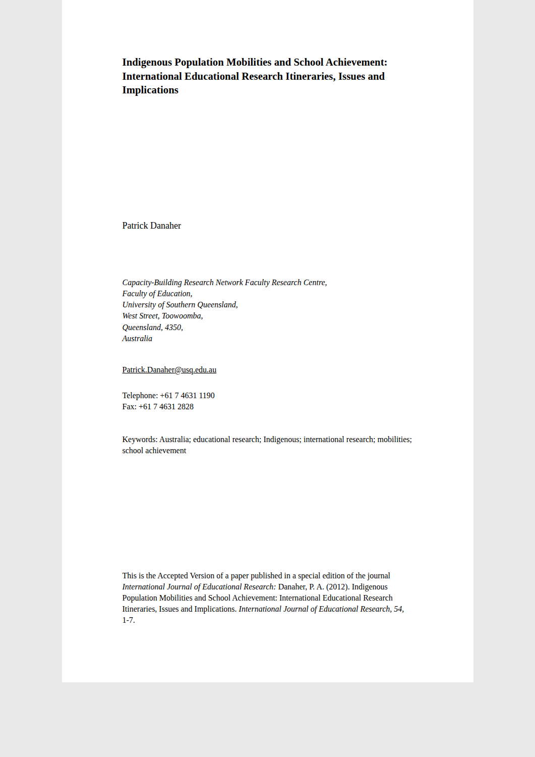Indigenous Population Mobilities and School Achievement:
International Educational Research Itineraries, Issues and
Implications
Patrick Danaher
Capacity-Building Research Network Faculty Research Centre,
Faculty of Education,
University of Southern Queensland,
West Street, Toowoomba,
Queensland, 4350,
Australia
Patrick.Danaher@usq.edu.au
Telephone: +61 7 4631 1190
Fax: +61 7 4631 2828
Keywords: Australia; educational research; Indigenous; international research; mobilities;
school achievement
This is the Accepted Version of a paper published in a special edition of the journal
International Journal of Educational Research: Danaher, P. A. (2012). Indigenous
Population Mobilities and School Achievement: International Educational Research
Itineraries, Issues and Implications. International Journal of Educational Research, 54, 1-7.